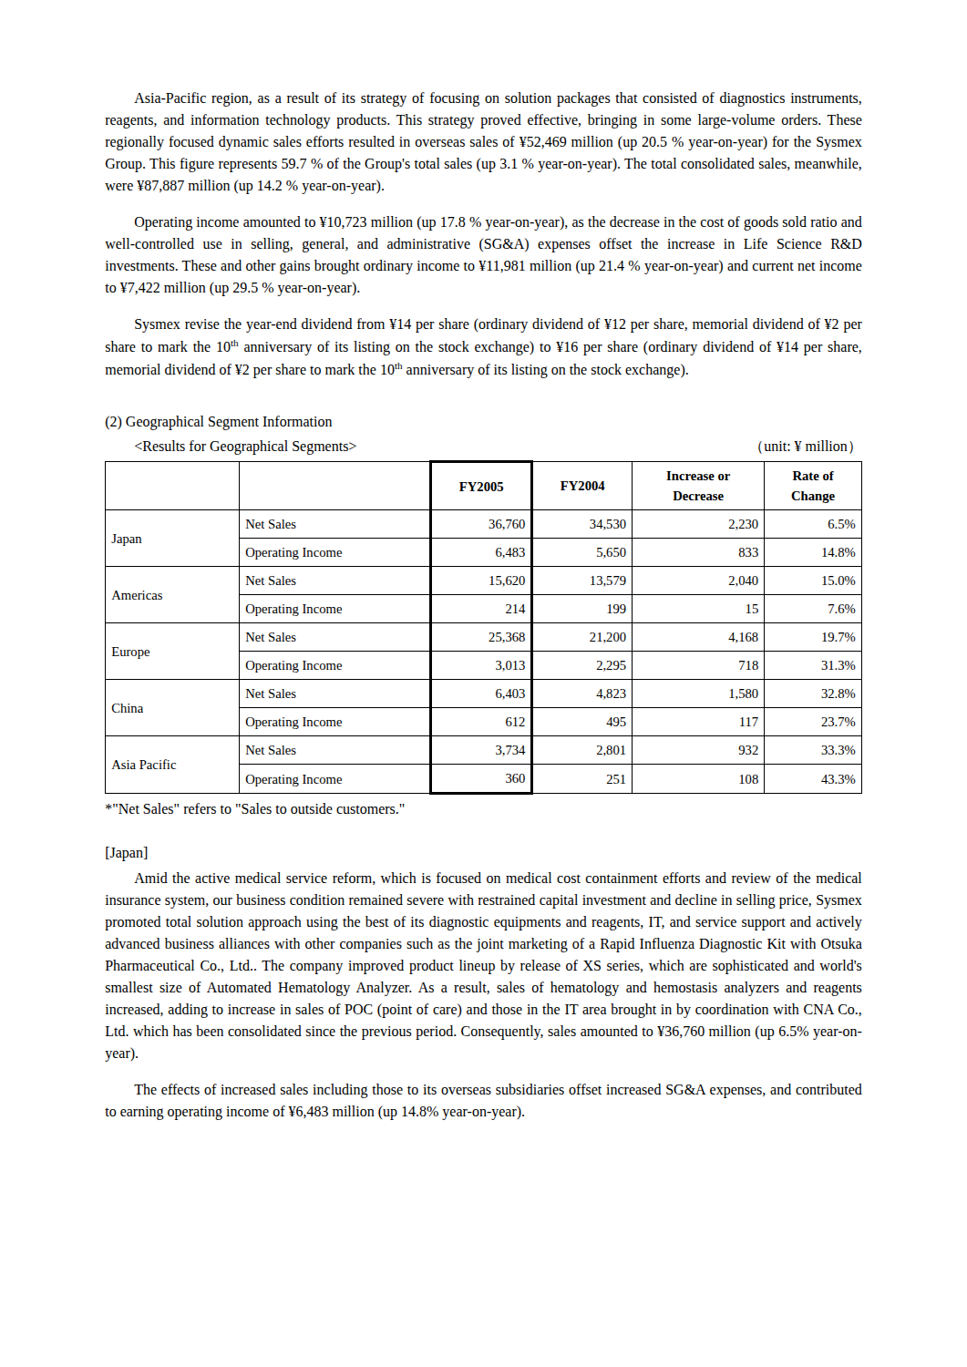Asia-Pacific region, as a result of its strategy of focusing on solution packages that consisted of diagnostics instruments, reagents, and information technology products. This strategy proved effective, bringing in some large-volume orders. These regionally focused dynamic sales efforts resulted in overseas sales of ¥52,469 million (up 20.5 % year-on-year) for the Sysmex Group. This figure represents 59.7 % of the Group's total sales (up 3.1 % year-on-year). The total consolidated sales, meanwhile, were ¥87,887 million (up 14.2 % year-on-year).
Operating income amounted to ¥10,723 million (up 17.8 % year-on-year), as the decrease in the cost of goods sold ratio and well-controlled use in selling, general, and administrative (SG&A) expenses offset the increase in Life Science R&D investments. These and other gains brought ordinary income to ¥11,981 million (up 21.4 % year-on-year) and current net income to ¥7,422 million (up 29.5 % year-on-year).
Sysmex revise the year-end dividend from ¥14 per share (ordinary dividend of ¥12 per share, memorial dividend of ¥2 per share to mark the 10th anniversary of its listing on the stock exchange) to ¥16 per share (ordinary dividend of ¥14 per share, memorial dividend of ¥2 per share to mark the 10th anniversary of its listing on the stock exchange).
(2) Geographical Segment Information
<Results for Geographical Segments>（unit: ¥ million）
| | | FY2005 | FY2004 | Increase or Decrease | Rate of Change |
| --- | --- | --- | --- | --- | --- |
| Japan | Net Sales | 36,760 | 34,530 | 2,230 | 6.5% |
| Operating Income | 6,483 | 5,650 | 833 | 14.8% |
| Americas | Net Sales | 15,620 | 13,579 | 2,040 | 15.0% |
| Operating Income | 214 | 199 | 15 | 7.6% |
| Europe | Net Sales | 25,368 | 21,200 | 4,168 | 19.7% |
| Operating Income | 3,013 | 2,295 | 718 | 31.3% |
| China | Net Sales | 6,403 | 4,823 | 1,580 | 32.8% |
| Operating Income | 612 | 495 | 117 | 23.7% |
| Asia Pacific | Net Sales | 3,734 | 2,801 | 932 | 33.3% |
| Operating Income | 360 | 251 | 108 | 43.3% |
*"Net Sales" refers to "Sales to outside customers."
[Japan]
Amid the active medical service reform, which is focused on medical cost containment efforts and review of the medical insurance system, our business condition remained severe with restrained capital investment and decline in selling price, Sysmex promoted total solution approach using the best of its diagnostic equipments and reagents, IT, and service support and actively advanced business alliances with other companies such as the joint marketing of a Rapid Influenza Diagnostic Kit with Otsuka Pharmaceutical Co., Ltd.. The company improved product lineup by release of XS series, which are sophisticated and world's smallest size of Automated Hematology Analyzer. As a result, sales of hematology and hemostasis analyzers and reagents increased, adding to increase in sales of POC (point of care) and those in the IT area brought in by coordination with CNA Co., Ltd. which has been consolidated since the previous period. Consequently, sales amounted to ¥36,760 million (up 6.5% year-on-year).
The effects of increased sales including those to its overseas subsidiaries offset increased SG&A expenses, and contributed to earning operating income of ¥6,483 million (up 14.8% year-on-year).